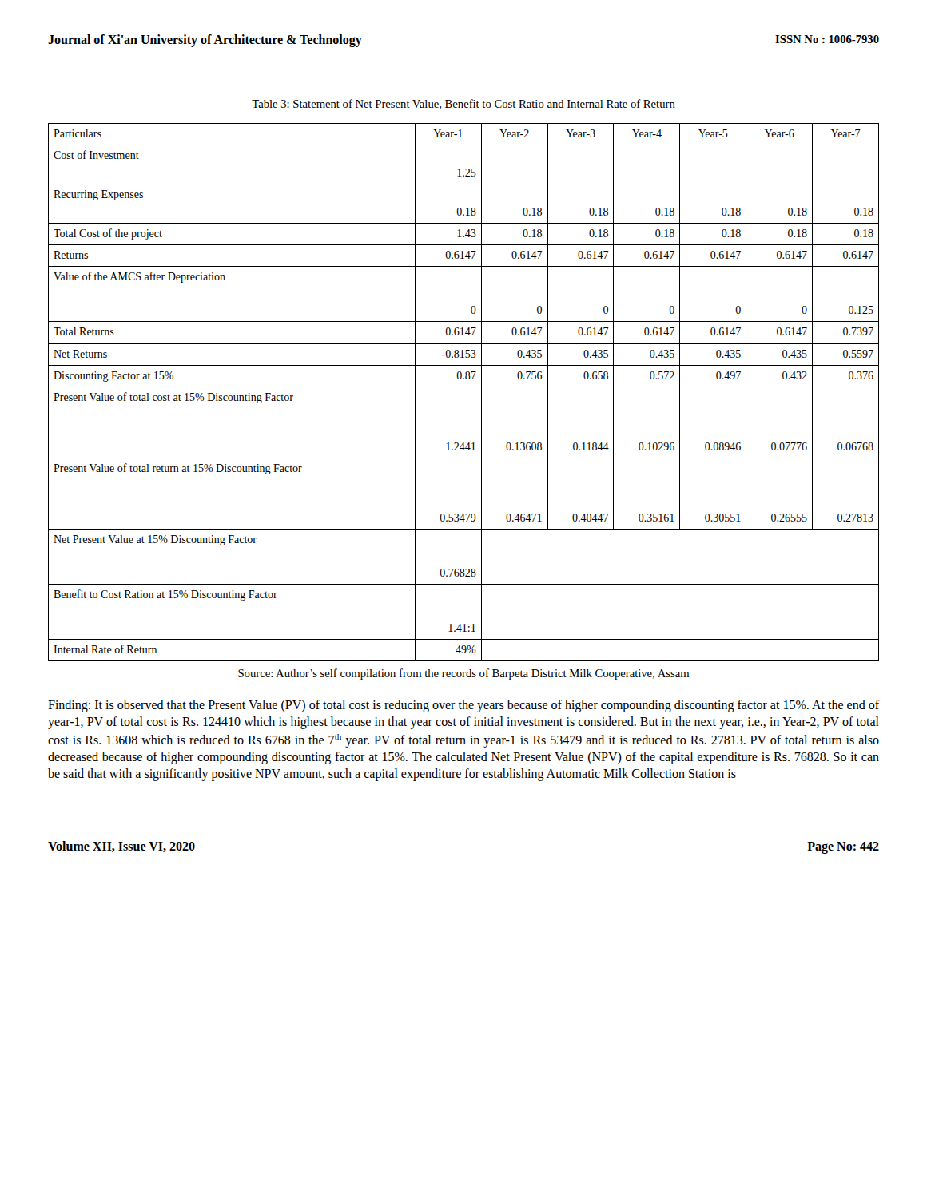Journal of Xi'an University of Architecture & Technology
ISSN No : 1006-7930
Table 3: Statement of Net Present Value, Benefit to Cost Ratio and Internal Rate of Return
| Particulars | Year-1 | Year-2 | Year-3 | Year-4 | Year-5 | Year-6 | Year-7 |
| --- | --- | --- | --- | --- | --- | --- | --- |
| Cost of Investment | 1.25 | | | | | | |
| Recurring Expenses | 0.18 | 0.18 | 0.18 | 0.18 | 0.18 | 0.18 | 0.18 |
| Total Cost of the project | 1.43 | 0.18 | 0.18 | 0.18 | 0.18 | 0.18 | 0.18 |
| Returns | 0.6147 | 0.6147 | 0.6147 | 0.6147 | 0.6147 | 0.6147 | 0.6147 |
| Value of the AMCS after Depreciation | 0 | 0 | 0 | 0 | 0 | 0 | 0.125 |
| Total Returns | 0.6147 | 0.6147 | 0.6147 | 0.6147 | 0.6147 | 0.6147 | 0.7397 |
| Net Returns | -0.8153 | 0.435 | 0.435 | 0.435 | 0.435 | 0.435 | 0.5597 |
| Discounting Factor at 15% | 0.87 | 0.756 | 0.658 | 0.572 | 0.497 | 0.432 | 0.376 |
| Present Value of total cost at 15% Discounting Factor | 1.2441 | 0.13608 | 0.11844 | 0.10296 | 0.08946 | 0.07776 | 0.06768 |
| Present Value of total return at 15% Discounting Factor | 0.53479 | 0.46471 | 0.40447 | 0.35161 | 0.30551 | 0.26555 | 0.27813 |
| Net Present Value at 15% Discounting Factor | 0.76828 | |
| Benefit to Cost Ration at 15% Discounting Factor | 1.41:1 | |
| Internal Rate of Return | 49% | |
Source: Author’s self compilation from the records of Barpeta District Milk Cooperative, Assam
Finding: It is observed that the Present Value (PV) of total cost is reducing over the years because of higher compounding discounting factor at 15%. At the end of year-1, PV of total cost is Rs. 124410 which is highest because in that year cost of initial investment is considered. But in the next year, i.e., in Year-2, PV of total cost is Rs. 13608 which is reduced to Rs 6768 in the 7th year. PV of total return in year-1 is Rs 53479 and it is reduced to Rs. 27813. PV of total return is also decreased because of higher compounding discounting factor at 15%. The calculated Net Present Value (NPV) of the capital expenditure is Rs. 76828. So it can be said that with a significantly positive NPV amount, such a capital expenditure for establishing Automatic Milk Collection Station is
Volume XII, Issue VI, 2020
Page No: 442